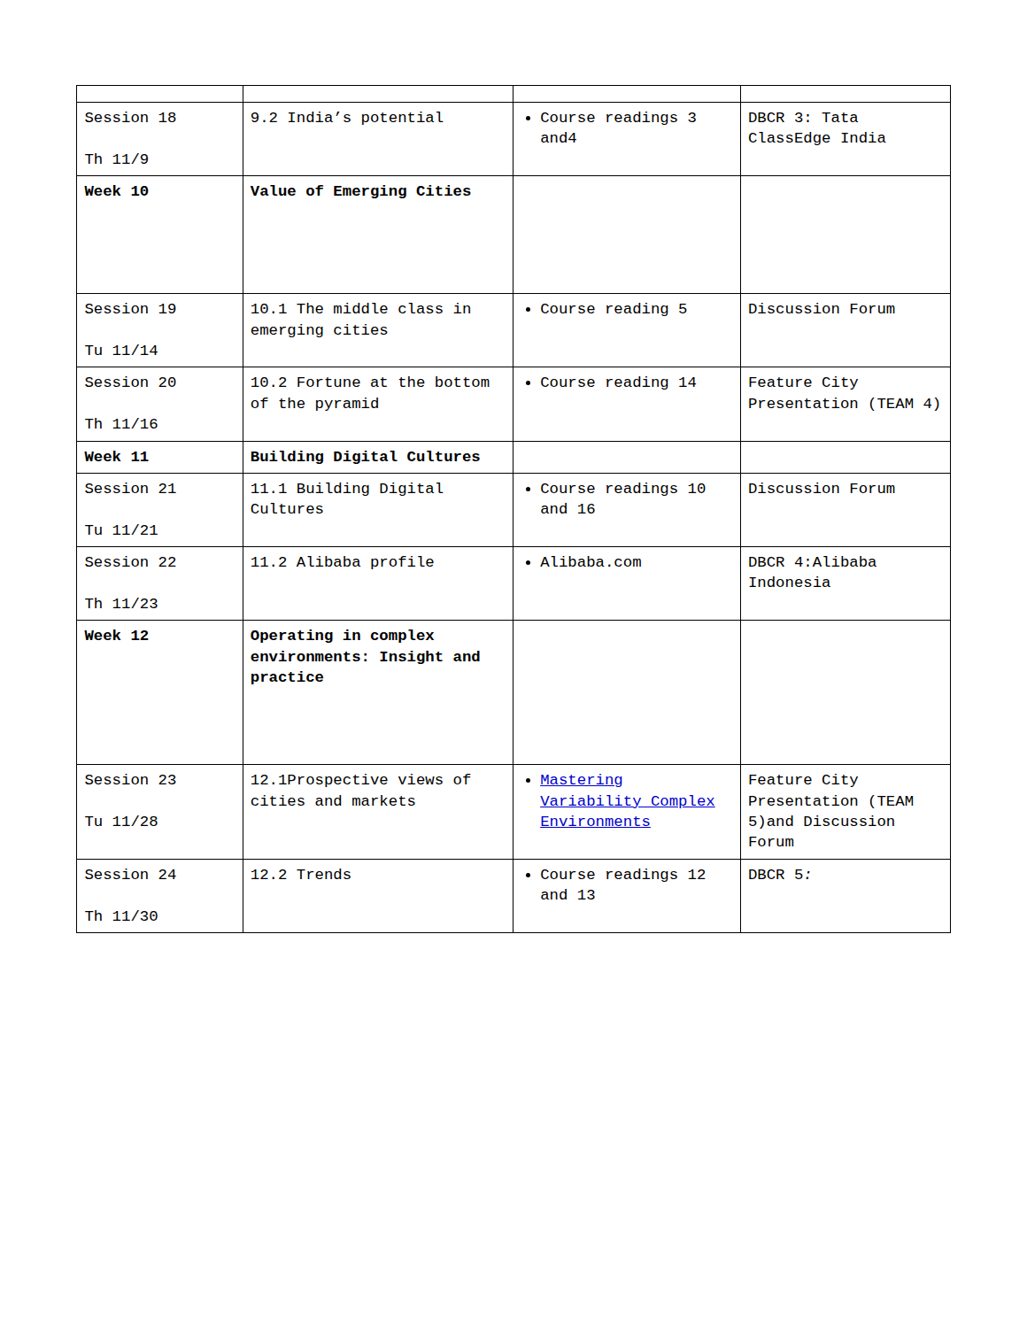| Session 18 Th 11/9 | 9.2 India’s potential | Course readings 3 and4 | DBCR 3: Tata ClassEdge India |
| Week 10 | Value of Emerging Cities | | |
| Session 19 Tu 11/14 | 10.1 The middle class in emerging cities | Course reading 5 | Discussion Forum |
| Session 20 Th 11/16 | 10.2 Fortune at the bottom of the pyramid | Course reading 14 | Feature City Presentation (TEAM 4) |
| Week 11 | Building Digital Cultures | | |
| Session 21 Tu 11/21 | 11.1 Building Digital Cultures | Course readings 10 and 16 | Discussion Forum |
| Session 22 Th 11/23 | 11.2 Alibaba profile | Alibaba.com | DBCR 4:Alibaba Indonesia |
| Week 12 | Operating in complex environments: Insight and practice | | |
| Session 23 Tu 11/28 | 12.1Prospective views of cities and markets | Mastering Variability Complex Environments | Feature City Presentation (TEAM 5)and Discussion Forum |
| Session 24 Th 11/30 | 12.2 Trends | Course readings 12 and 13 | DBCR 5 : |